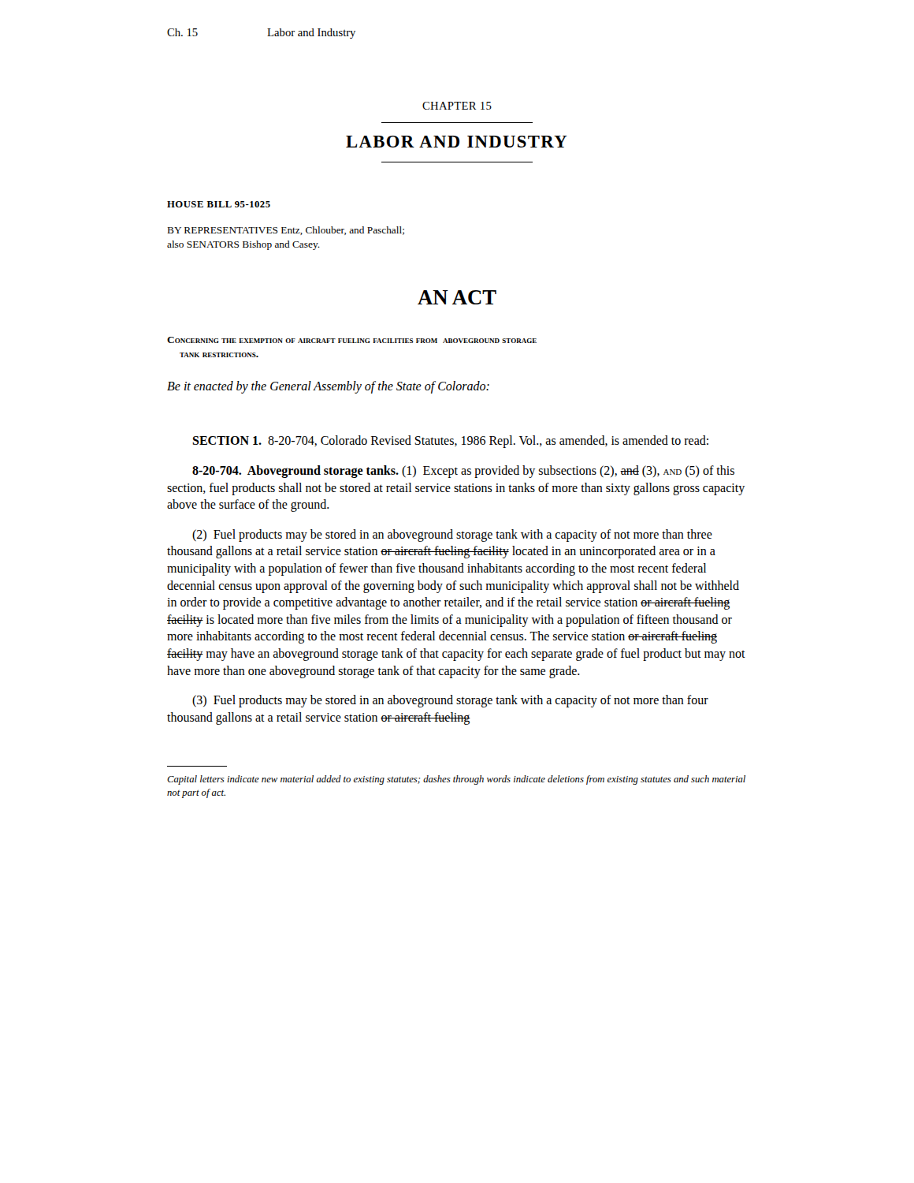Ch. 15 Labor and Industry
CHAPTER 15
LABOR AND INDUSTRY
HOUSE BILL 95-1025
BY REPRESENTATIVES Entz, Chlouber, and Paschall;
also SENATORS Bishop and Casey.
AN ACT
Concerning the exemption of aircraft fueling facilities from aboveground storage tank restrictions.
Be it enacted by the General Assembly of the State of Colorado:
SECTION 1. 8-20-704, Colorado Revised Statutes, 1986 Repl. Vol., as amended, is amended to read:
8-20-704. Aboveground storage tanks. (1) Except as provided by subsections (2), and (3), and (5) of this section, fuel products shall not be stored at retail service stations in tanks of more than sixty gallons gross capacity above the surface of the ground.
(2) Fuel products may be stored in an aboveground storage tank with a capacity of not more than three thousand gallons at a retail service station or aircraft fueling facility located in an unincorporated area or in a municipality with a population of fewer than five thousand inhabitants according to the most recent federal decennial census upon approval of the governing body of such municipality which approval shall not be withheld in order to provide a competitive advantage to another retailer, and if the retail service station or aircraft fueling facility is located more than five miles from the limits of a municipality with a population of fifteen thousand or more inhabitants according to the most recent federal decennial census. The service station or aircraft fueling facility may have an aboveground storage tank of that capacity for each separate grade of fuel product but may not have more than one aboveground storage tank of that capacity for the same grade.
(3) Fuel products may be stored in an aboveground storage tank with a capacity of not more than four thousand gallons at a retail service station or aircraft fueling
Capital letters indicate new material added to existing statutes; dashes through words indicate deletions from existing statutes and such material not part of act.